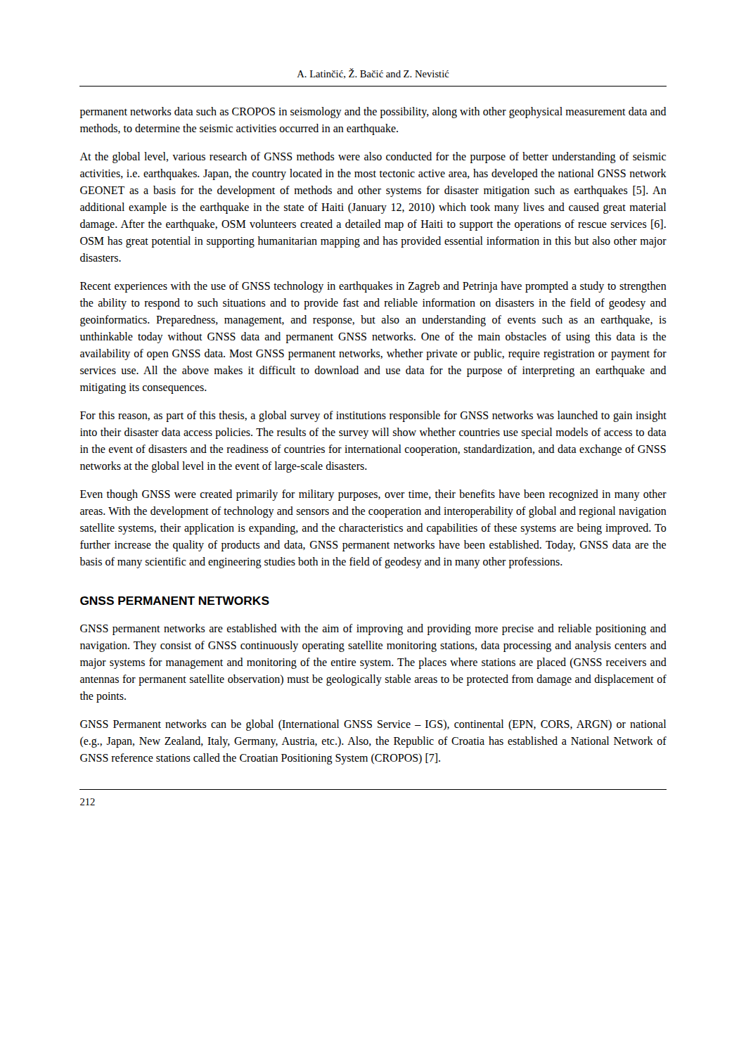A. Latinčić, Ž. Bačić and Z. Nevistić
permanent networks data such as CROPOS in seismology and the possibility, along with other geophysical measurement data and methods, to determine the seismic activities occurred in an earthquake.
At the global level, various research of GNSS methods were also conducted for the purpose of better understanding of seismic activities, i.e. earthquakes. Japan, the country located in the most tectonic active area, has developed the national GNSS network GEONET as a basis for the development of methods and other systems for disaster mitigation such as earthquakes [5]. An additional example is the earthquake in the state of Haiti (January 12, 2010) which took many lives and caused great material damage. After the earthquake, OSM volunteers created a detailed map of Haiti to support the operations of rescue services [6]. OSM has great potential in supporting humanitarian mapping and has provided essential information in this but also other major disasters.
Recent experiences with the use of GNSS technology in earthquakes in Zagreb and Petrinja have prompted a study to strengthen the ability to respond to such situations and to provide fast and reliable information on disasters in the field of geodesy and geoinformatics. Preparedness, management, and response, but also an understanding of events such as an earthquake, is unthinkable today without GNSS data and permanent GNSS networks. One of the main obstacles of using this data is the availability of open GNSS data. Most GNSS permanent networks, whether private or public, require registration or payment for services use. All the above makes it difficult to download and use data for the purpose of interpreting an earthquake and mitigating its consequences.
For this reason, as part of this thesis, a global survey of institutions responsible for GNSS networks was launched to gain insight into their disaster data access policies. The results of the survey will show whether countries use special models of access to data in the event of disasters and the readiness of countries for international cooperation, standardization, and data exchange of GNSS networks at the global level in the event of large-scale disasters.
Even though GNSS were created primarily for military purposes, over time, their benefits have been recognized in many other areas. With the development of technology and sensors and the cooperation and interoperability of global and regional navigation satellite systems, their application is expanding, and the characteristics and capabilities of these systems are being improved. To further increase the quality of products and data, GNSS permanent networks have been established. Today, GNSS data are the basis of many scientific and engineering studies both in the field of geodesy and in many other professions.
GNSS PERMANENT NETWORKS
GNSS permanent networks are established with the aim of improving and providing more precise and reliable positioning and navigation. They consist of GNSS continuously operating satellite monitoring stations, data processing and analysis centers and major systems for management and monitoring of the entire system. The places where stations are placed (GNSS receivers and antennas for permanent satellite observation) must be geologically stable areas to be protected from damage and displacement of the points.
GNSS Permanent networks can be global (International GNSS Service – IGS), continental (EPN, CORS, ARGN) or national (e.g., Japan, New Zealand, Italy, Germany, Austria, etc.). Also, the Republic of Croatia has established a National Network of GNSS reference stations called the Croatian Positioning System (CROPOS) [7].
212